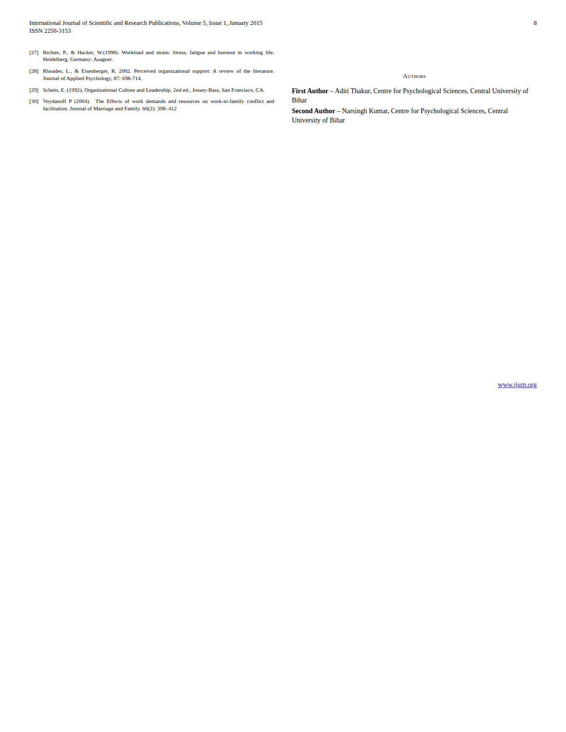International Journal of Scientific and Research Publications, Volume 5, Issue 1, January 2015
ISSN 2250-3153
8
[27] Richter, P., & Hacker, W.(1998). Workload and strain: Stress, fatigue and burnout in working life. Heidelberg, Germany: Asagner.
[28] Rhoades, L., & Eisenberger, R. 2002. Perceived organizational support: A review of the literature. Journal of Applied Psychology, 87: 698-714.
[29] Schein, E. (1992), Organizational Culture and Leadership, 2nd ed., Jossey-Bass, San Francisco, CA.
[30] Voydanoff P (2004). The Effects of work demands and resources on work-to-family conflict and facilitation. Journal of Marriage and Family. 66(2): 398–412
Authors
First Author – Aditi Thakur, Centre for Psychological Sciences, Central University of Bihar
Second Author – Narsingh Kumar, Centre for Psychological Sciences, Central University of Bihar
www.ijsrp.org